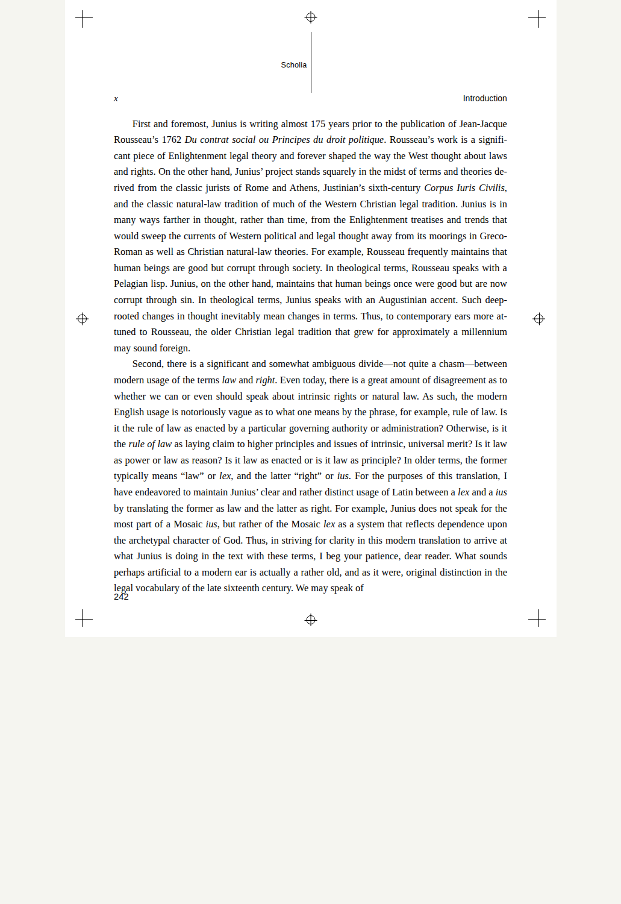Scholia
x Introduction
First and foremost, Junius is writing almost 175 years prior to the publication of Jean-Jacque Rousseau’s 1762 Du contrat social ou Principes du droit politique. Rousseau’s work is a significant piece of Enlightenment legal theory and forever shaped the way the West thought about laws and rights. On the other hand, Junius’ project stands squarely in the midst of terms and theories derived from the classic jurists of Rome and Athens, Justinian’s sixth-century Corpus Iuris Civilis, and the classic natural-law tradition of much of the Western Christian legal tradition. Junius is in many ways farther in thought, rather than time, from the Enlightenment treatises and trends that would sweep the currents of Western political and legal thought away from its moorings in Greco-Roman as well as Christian natural-law theories. For example, Rousseau frequently maintains that human beings are good but corrupt through society. In theological terms, Rousseau speaks with a Pelagian lisp. Junius, on the other hand, maintains that human beings once were good but are now corrupt through sin. In theological terms, Junius speaks with an Augustinian accent. Such deep-rooted changes in thought inevitably mean changes in terms. Thus, to contemporary ears more attuned to Rousseau, the older Christian legal tradition that grew for approximately a millennium may sound foreign.
Second, there is a significant and somewhat ambiguous divide—not quite a chasm—between modern usage of the terms law and right. Even today, there is a great amount of disagreement as to whether we can or even should speak about intrinsic rights or natural law. As such, the modern English usage is notoriously vague as to what one means by the phrase, for example, rule of law. Is it the rule of law as enacted by a particular governing authority or administration? Otherwise, is it the rule of law as laying claim to higher principles and issues of intrinsic, universal merit? Is it law as power or law as reason? Is it law as enacted or is it law as principle? In older terms, the former typically means “law” or lex, and the latter “right” or ius. For the purposes of this translation, I have endeavored to maintain Junius’ clear and rather distinct usage of Latin between a lex and a ius by translating the former as law and the latter as right. For example, Junius does not speak for the most part of a Mosaic ius, but rather of the Mosaic lex as a system that reflects dependence upon the archetypal character of God. Thus, in striving for clarity in this modern translation to arrive at what Junius is doing in the text with these terms, I beg your patience, dear reader. What sounds perhaps artificial to a modern ear is actually a rather old, and as it were, original distinction in the legal vocabulary of the late sixteenth century. We may speak of
242